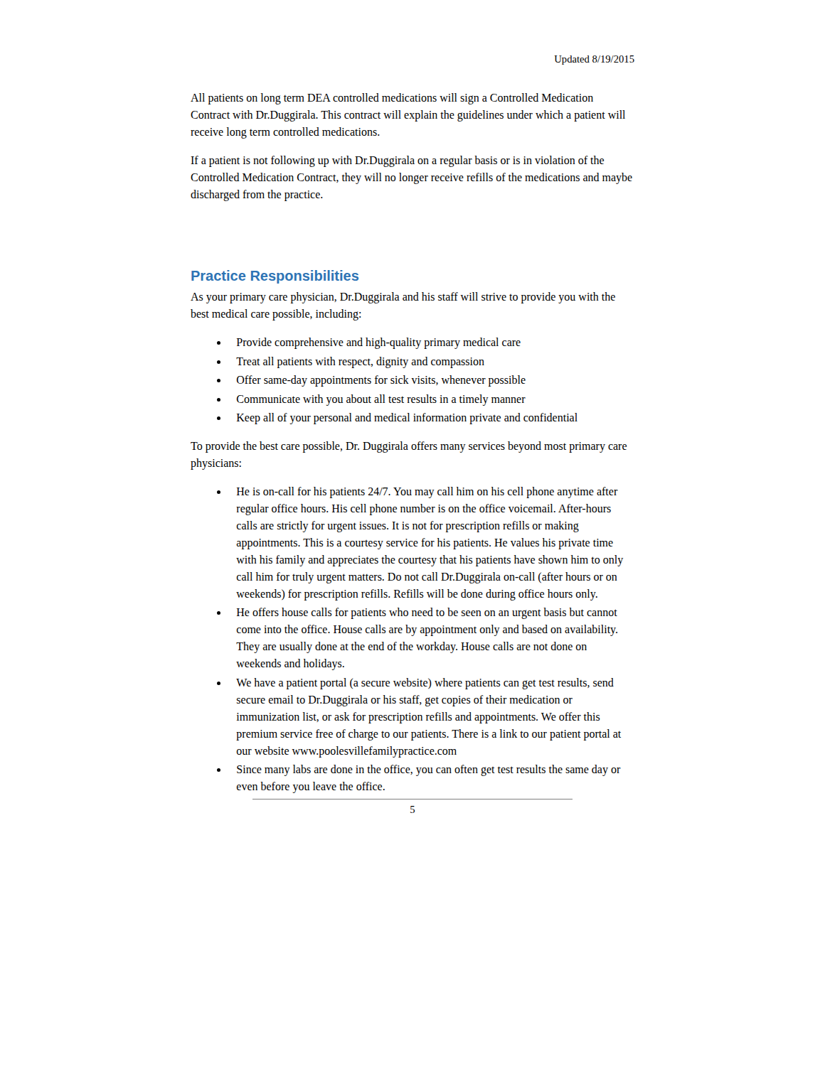Updated 8/19/2015
All patients on long term DEA controlled medications will sign a Controlled Medication Contract with Dr.Duggirala. This contract will explain the guidelines under which a patient will receive long term controlled medications.
If a patient is not following up with Dr.Duggirala on a regular basis or is in violation of the Controlled Medication Contract, they will no longer receive refills of the medications and maybe discharged from the practice.
Practice Responsibilities
As your primary care physician, Dr.Duggirala and his staff will strive to provide you with the best medical care possible, including:
Provide comprehensive and high-quality primary medical care
Treat all patients with respect, dignity and compassion
Offer same-day appointments for sick visits, whenever possible
Communicate with you about all test results in a timely manner
Keep all of your personal and medical information private and confidential
To provide the best care possible, Dr. Duggirala offers many services beyond most primary care physicians:
He is on-call for his patients 24/7. You may call him on his cell phone anytime after regular office hours. His cell phone number is on the office voicemail. After-hours calls are strictly for urgent issues. It is not for prescription refills or making appointments. This is a courtesy service for his patients. He values his private time with his family and appreciates the courtesy that his patients have shown him to only call him for truly urgent matters. Do not call Dr.Duggirala on-call (after hours or on weekends) for prescription refills. Refills will be done during office hours only.
He offers house calls for patients who need to be seen on an urgent basis but cannot come into the office. House calls are by appointment only and based on availability. They are usually done at the end of the workday. House calls are not done on weekends and holidays.
We have a patient portal (a secure website) where patients can get test results, send secure email to Dr.Duggirala or his staff, get copies of their medication or immunization list, or ask for prescription refills and appointments. We offer this premium service free of charge to our patients. There is a link to our patient portal at our website www.poolesvillefamilypractice.com
Since many labs are done in the office, you can often get test results the same day or even before you leave the office.
5